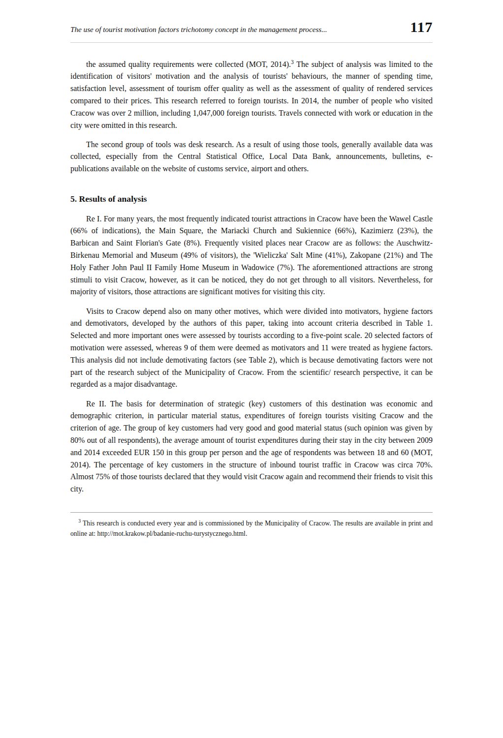The use of tourist motivation factors trichotomy concept in the management process... 117
the assumed quality requirements were collected (MOT, 2014).3 The subject of analysis was limited to the identification of visitors' motivation and the analysis of tourists' behaviours, the manner of spending time, satisfaction level, assessment of tourism offer quality as well as the assessment of quality of rendered services compared to their prices. This research referred to foreign tourists. In 2014, the number of people who visited Cracow was over 2 million, including 1,047,000 foreign tourists. Travels connected with work or education in the city were omitted in this research.
The second group of tools was desk research. As a result of using those tools, generally available data was collected, especially from the Central Statistical Office, Local Data Bank, announcements, bulletins, e-publications available on the website of customs service, airport and others.
5. Results of analysis
Re I. For many years, the most frequently indicated tourist attractions in Cracow have been the Wawel Castle (66% of indications), the Main Square, the Mariacki Church and Sukiennice (66%), Kazimierz (23%), the Barbican and Saint Florian's Gate (8%). Frequently visited places near Cracow are as follows: the Auschwitz-Birkenau Memorial and Museum (49% of visitors), the 'Wieliczka' Salt Mine (41%), Zakopane (21%) and The Holy Father John Paul II Family Home Museum in Wadowice (7%). The aforementioned attractions are strong stimuli to visit Cracow, however, as it can be noticed, they do not get through to all visitors. Nevertheless, for majority of visitors, those attractions are significant motives for visiting this city.
Visits to Cracow depend also on many other motives, which were divided into motivators, hygiene factors and demotivators, developed by the authors of this paper, taking into account criteria described in Table 1. Selected and more important ones were assessed by tourists according to a five-point scale. 20 selected factors of motivation were assessed, whereas 9 of them were deemed as motivators and 11 were treated as hygiene factors. This analysis did not include demotivating factors (see Table 2), which is because demotivating factors were not part of the research subject of the Municipality of Cracow. From the scientific/ research perspective, it can be regarded as a major disadvantage.
Re II. The basis for determination of strategic (key) customers of this destination was economic and demographic criterion, in particular material status, expenditures of foreign tourists visiting Cracow and the criterion of age. The group of key customers had very good and good material status (such opinion was given by 80% out of all respondents), the average amount of tourist expenditures during their stay in the city between 2009 and 2014 exceeded EUR 150 in this group per person and the age of respondents was between 18 and 60 (MOT, 2014). The percentage of key customers in the structure of inbound tourist traffic in Cracow was circa 70%. Almost 75% of those tourists declared that they would visit Cracow again and recommend their friends to visit this city.
3 This research is conducted every year and is commissioned by the Municipality of Cracow. The results are available in print and online at: http://mot.krakow.pl/badanie-ruchu-turystycznego.html.